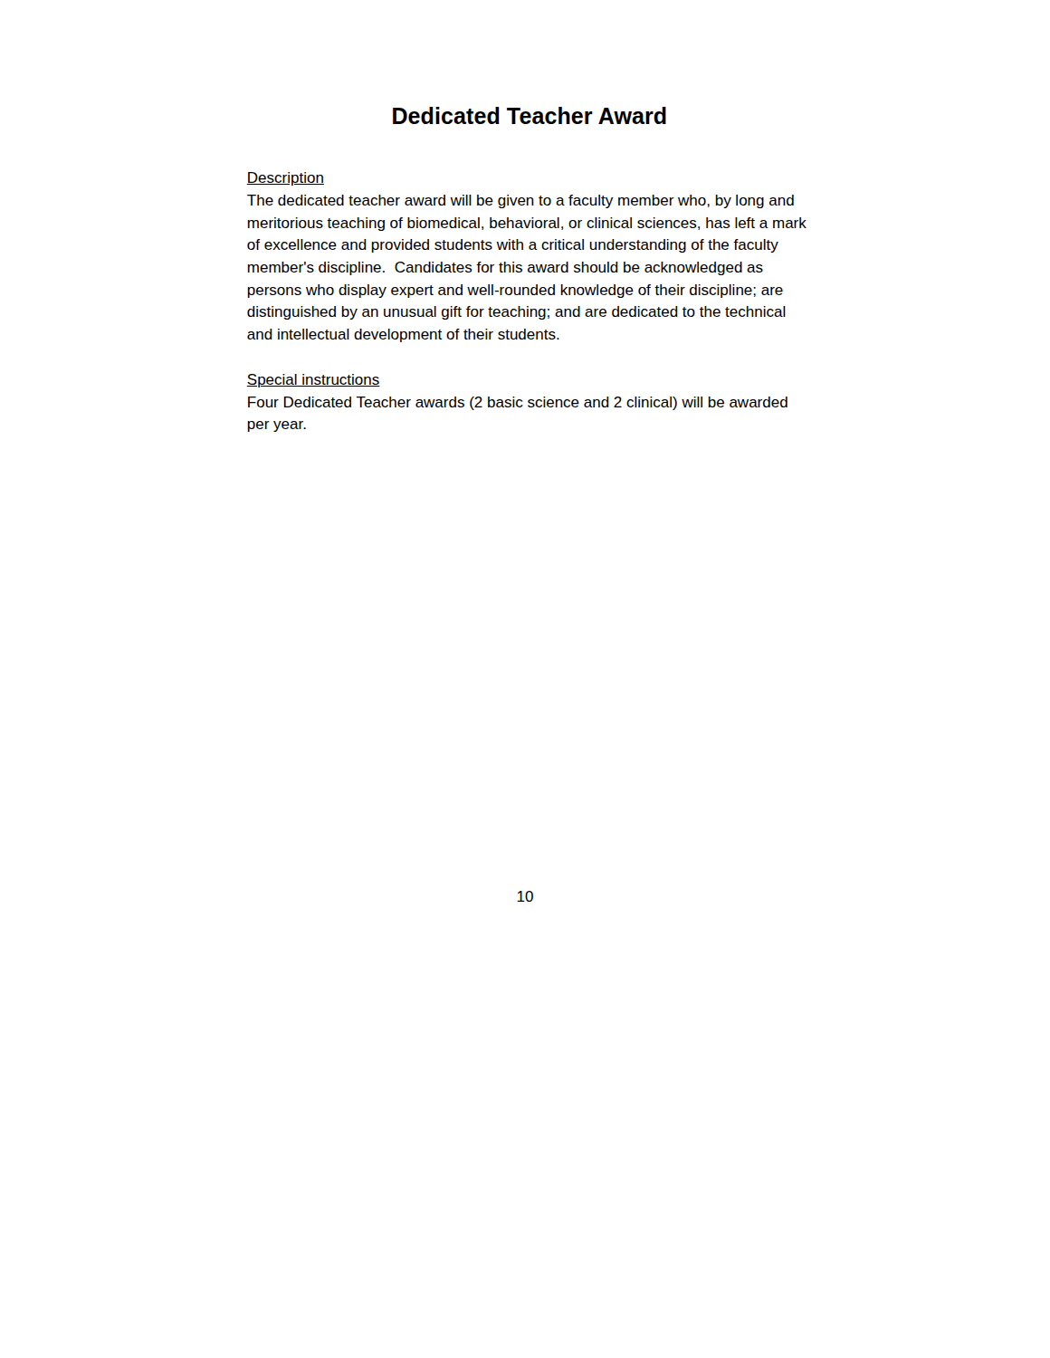Dedicated Teacher Award
Description
The dedicated teacher award will be given to a faculty member who, by long and meritorious teaching of biomedical, behavioral, or clinical sciences, has left a mark of excellence and provided students with a critical understanding of the faculty member's discipline. Candidates for this award should be acknowledged as persons who display expert and well-rounded knowledge of their discipline; are distinguished by an unusual gift for teaching; and are dedicated to the technical and intellectual development of their students.
Special instructions
Four Dedicated Teacher awards (2 basic science and 2 clinical) will be awarded per year.
10